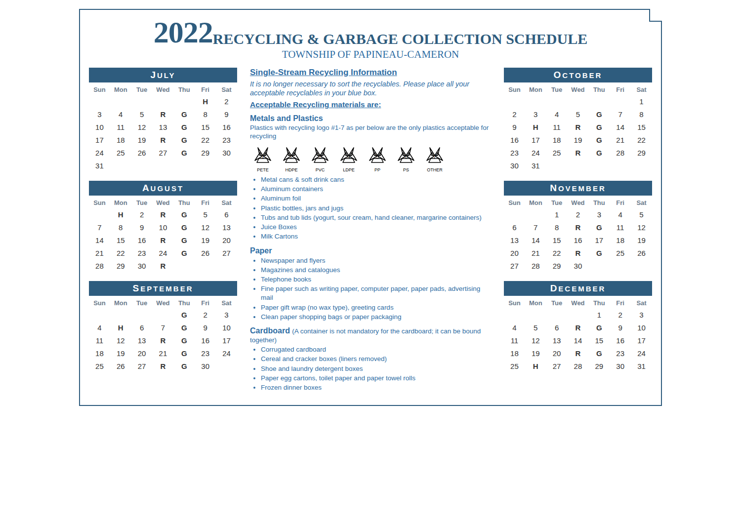2022 RECYCLING & GARBAGE COLLECTION SCHEDULE
TOWNSHIP OF PAPINEAU-CAMERON
JULY
| Sun | Mon | Tue | Wed | Thu | Fri | Sat |
| --- | --- | --- | --- | --- | --- | --- |
| | | | | | H | 2 |
| 3 | 4 | 5 | R | G | 8 | 9 |
| 10 | 11 | 12 | 13 | G | 15 | 16 |
| 17 | 18 | 19 | R | G | 22 | 23 |
| 24 | 25 | 26 | 27 | G | 29 | 30 |
| 31 | | | | | | |
AUGUST
| Sun | Mon | Tue | Wed | Thu | Fri | Sat |
| --- | --- | --- | --- | --- | --- | --- |
| | H | 2 | R | G | 5 | 6 |
| 7 | 8 | 9 | 10 | G | 12 | 13 |
| 14 | 15 | 16 | R | G | 19 | 20 |
| 21 | 22 | 23 | 24 | G | 26 | 27 |
| 28 | 29 | 30 | R | | | |
SEPTEMBER
| Sun | Mon | Tue | Wed | Thu | Fri | Sat |
| --- | --- | --- | --- | --- | --- | --- |
| | | | | G | 2 | 3 |
| 4 | H | 6 | 7 | G | 9 | 10 |
| 11 | 12 | 13 | R | G | 16 | 17 |
| 18 | 19 | 20 | 21 | G | 23 | 24 |
| 25 | 26 | 27 | R | G | 30 | |
Single-Stream Recycling Information
It is no longer necessary to sort the recyclables. Please place all your acceptable recyclables in your blue box.
Acceptable Recycling materials are:
Metals and Plastics
Plastics with recycling logo #1-7 as per below are the only plastics acceptable for recycling
1 2 3 4 5 6 7 PETE HDPE PVC LDPE PP PS OTHER
Metal cans & soft drink cans
Aluminum containers
Aluminum foil
Plastic bottles, jars and jugs
Tubs and tub lids (yogurt, sour cream, hand cleaner, margarine containers)
Juice Boxes
Milk Cartons
Paper
Newspaper and flyers
Magazines and catalogues
Telephone books
Fine paper such as writing paper, computer paper, paper pads, advertising mail
Paper gift wrap (no wax type), greeting cards
Clean paper shopping bags or paper packaging
Cardboard (A container is not mandatory for the cardboard; it can be bound together)
Corrugated cardboard
Cereal and cracker boxes (liners removed)
Shoe and laundry detergent boxes
Paper egg cartons, toilet paper and paper towel rolls
Frozen dinner boxes
OCTOBER
| Sun | Mon | Tue | Wed | Thu | Fri | Sat |
| --- | --- | --- | --- | --- | --- | --- |
| | | | | | | 1 |
| 2 | 3 | 4 | 5 | G | 7 | 8 |
| 9 | H | 11 | R | G | 14 | 15 |
| 16 | 17 | 18 | 19 | G | 21 | 22 |
| 23 | 24 | 25 | R | G | 28 | 29 |
| 30 | 31 | | | | | |
NOVEMBER
| Sun | Mon | Tue | Wed | Thu | Fri | Sat |
| --- | --- | --- | --- | --- | --- | --- |
| | | 1 | 2 | 3 | 4 | 5 |
| 6 | 7 | 8 | R | G | 11 | 12 |
| 13 | 14 | 15 | 16 | 17 | 18 | 19 |
| 20 | 21 | 22 | R | G | 25 | 26 |
| 27 | 28 | 29 | 30 | | | |
DECEMBER
| Sun | Mon | Tue | Wed | Thu | Fri | Sat |
| --- | --- | --- | --- | --- | --- | --- |
| | | | | 1 | 2 | 3 |
| 4 | 5 | 6 | R | G | 9 | 10 |
| 11 | 12 | 13 | 14 | 15 | 16 | 17 |
| 18 | 19 | 20 | R | G | 23 | 24 |
| 25 | H | 27 | 28 | 29 | 30 | 31 |